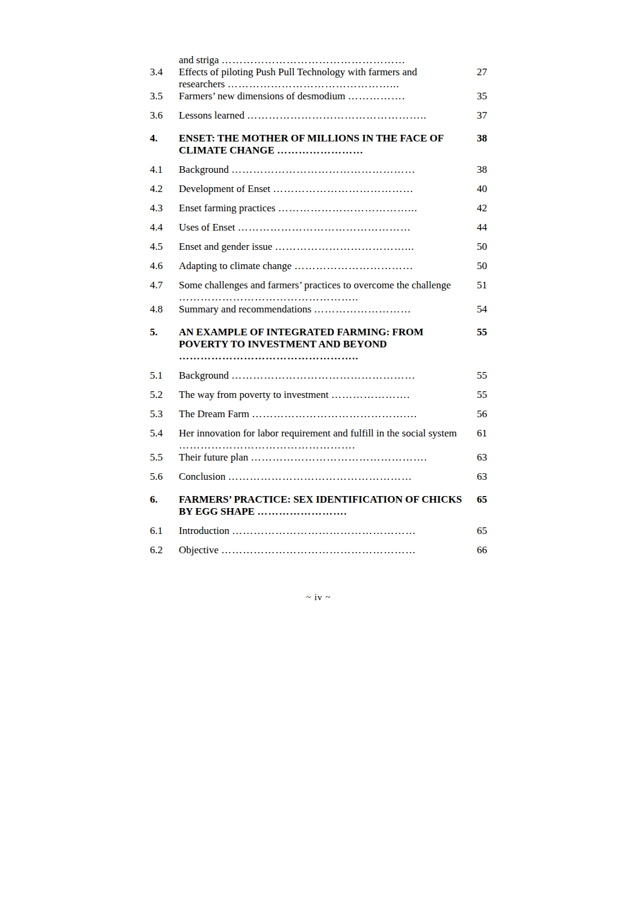| | and striga …………………………………………… | |
| 3.4 | Effects of piloting Push Pull Technology with farmers and researchers ………………………………………... | 27 |
| 3.5 | Farmers’ new dimensions of desmodium ……………. | 35 |
| 3.6 | Lessons learned ………………………………………….. | 37 |
| 4. | ENSET: THE MOTHER OF MILLIONS IN THE FACE OF CLIMATE CHANGE …………………… | 38 |
| 4.1 | Background …………………………………………… | 38 |
| 4.2 | Development of Enset ………………………………… | 40 |
| 4.3 | Enset farming practices ………………………………... | 42 |
| 4.4 | Uses of Enset ………………………………………… | 44 |
| 4.5 | Enset and gender issue ………………………………... | 50 |
| 4.6 | Adapting to climate change …………………………… | 50 |
| 4.7 | Some challenges and farmers’ practices to overcome the challenge ………………………………………….. | 51 |
| 4.8 | Summary and recommendations ……………………… | 54 |
| 5. | AN EXAMPLE OF INTEGRATED FARMING: FROM POVERTY TO INVESTMENT AND BEYOND ………………………………………….. | 55 |
| 5.1 | Background …………………………………………… | 55 |
| 5.2 | The way from poverty to investment …………………. | 55 |
| 5.3 | The Dream Farm …………………………………….… | 56 |
| 5.4 | Her innovation for labor requirement and fulfill in the social system …………………………………………. | 61 |
| 5.5 | Their future plan …………………………………………. | 63 |
| 5.6 | Conclusion …………………………………………… | 63 |
| 6. | FARMERS’ PRACTICE: SEX IDENTIFICATION OF CHICKS BY EGG SHAPE ……………………. | 65 |
| 6.1 | Introduction …………………………………………… | 65 |
| 6.2 | Objective ……………………………………………… | 66 |
~ iv ~